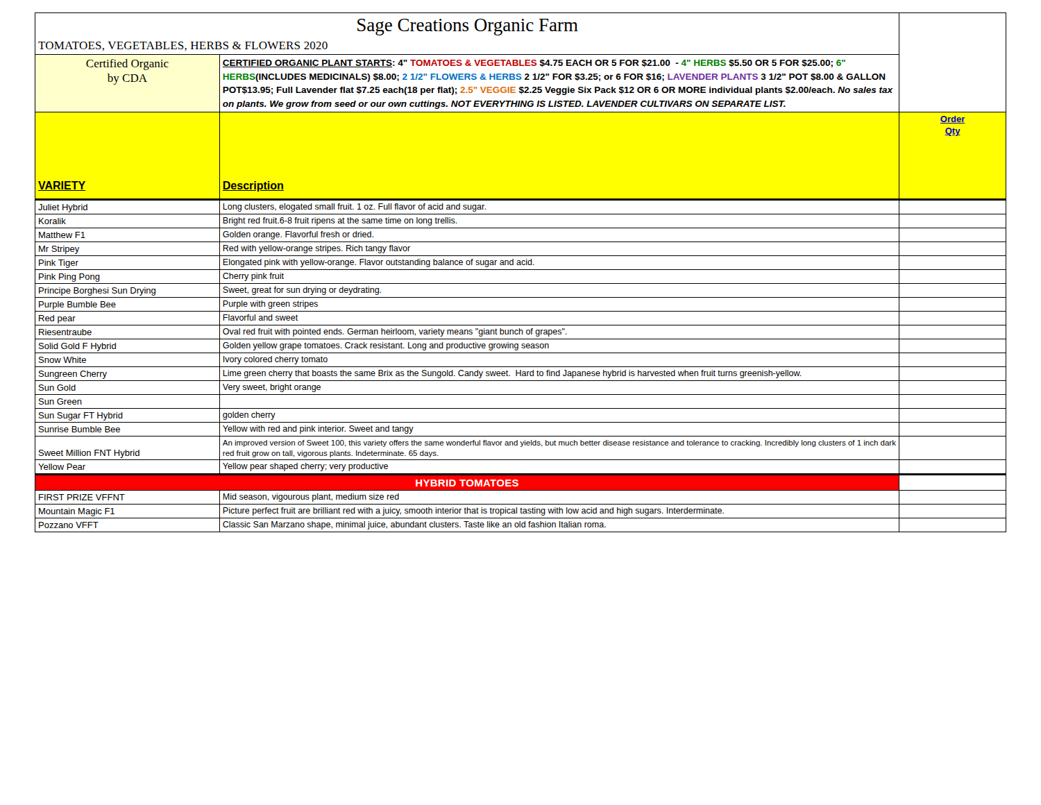| Sage Creations Organic Farm | |
| TOMATOES, VEGETABLES, HERBS & FLOWERS 2020 |
| Certified Organic by CDA | CERTIFIED ORGANIC PLANT STARTS : 4" TOMATOES & VEGETABLES $4.75 EACH OR 5 FOR $21.00 - 4" HERBS $5.50 OR 5 FOR $25.00; 6" HERBS (INCLUDES MEDICINALS) $8.00; 2 1/2" FLOWERS & HERBS 2 1/2" FOR $3.25; or 6 FOR $16; LAVENDER PLANTS 3 1/2" POT $8.00 & GALLON POT$13.95; Full Lavender flat $7.25 each(18 per flat); 2.5" VEGGIE $2.25 Veggie Six Pack $12 OR 6 OR MORE individual plants $2.00/each. No sales tax on plants. We grow from seed or our own cuttings. NOT EVERYTHING IS LISTED. LAVENDER CULTIVARS ON SEPARATE LIST. |
| VARIETY | Description | Order Qty |
| Juliet Hybrid | Long clusters, elogated small fruit. 1 oz. Full flavor of acid and sugar. | |
| Koralik | Bright red fruit.6-8 fruit ripens at the same time on long trellis. | |
| Matthew F1 | Golden orange. Flavorful fresh or dried. | |
| Mr Stripey | Red with yellow-orange stripes. Rich tangy flavor | |
| Pink Tiger | Elongated pink with yellow-orange. Flavor outstanding balance of sugar and acid. | |
| Pink Ping Pong | Cherry pink fruit | |
| Principe Borghesi Sun Drying | Sweet, great for sun drying or deydrating. | |
| Purple Bumble Bee | Purple with green stripes | |
| Red pear | Flavorful and sweet | |
| Riesentraube | Oval red fruit with pointed ends. German heirloom, variety means "giant bunch of grapes". | |
| Solid Gold F Hybrid | Golden yellow grape tomatoes. Crack resistant. Long and productive growing season | |
| Snow White | Ivory colored cherry tomato | |
| Sungreen Cherry | Lime green cherry that boasts the same Brix as the Sungold. Candy sweet. Hard to find Japanese hybrid is harvested when fruit turns greenish-yellow. | |
| Sun Gold | Very sweet, bright orange | |
| Sun Green | | |
| Sun Sugar FT Hybrid | golden cherry | |
| Sunrise Bumble Bee | Yellow with red and pink interior. Sweet and tangy | |
| Sweet Million FNT Hybrid | An improved version of Sweet 100, this variety offers the same wonderful flavor and yields, but much better disease resistance and tolerance to cracking. Incredibly long clusters of 1 inch dark red fruit grow on tall, vigorous plants. Indeterminate. 65 days. | |
| Yellow Pear | Yellow pear shaped cherry; very productive | |
| HYBRID TOMATOES | |
| FIRST PRIZE VFFNT | Mid season, vigourous plant, medium size red | |
| Mountain Magic F1 | Picture perfect fruit are brilliant red with a juicy, smooth interior that is tropical tasting with low acid and high sugars. Interderminate. | |
| Pozzano VFFT | Classic San Marzano shape, minimal juice, abundant clusters. Taste like an old fashion Italian roma. | |